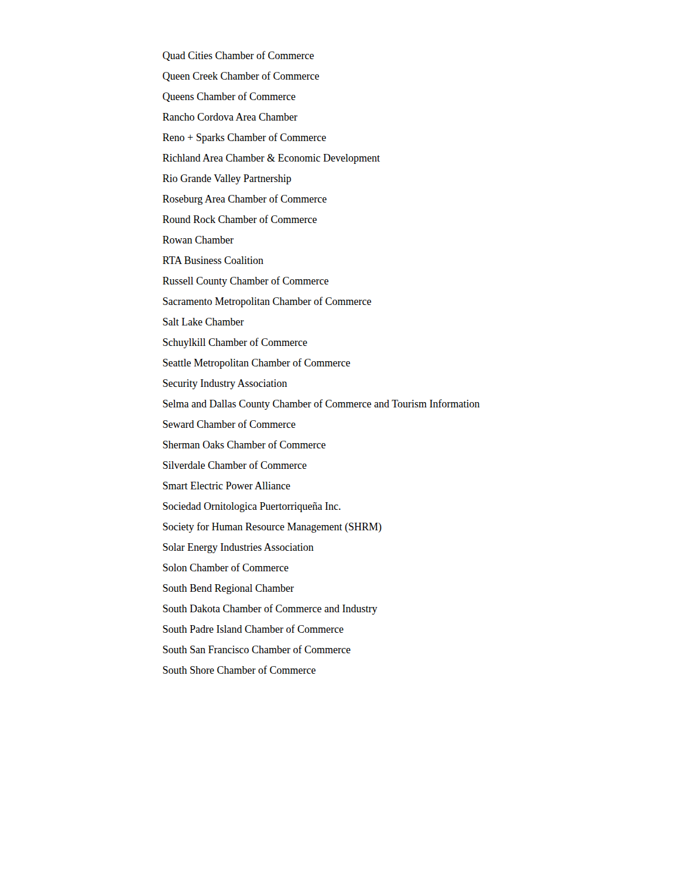Quad Cities Chamber of Commerce
Queen Creek Chamber of Commerce
Queens Chamber of Commerce
Rancho Cordova Area Chamber
Reno + Sparks Chamber of Commerce
Richland Area Chamber & Economic Development
Rio Grande Valley Partnership
Roseburg Area Chamber of Commerce
Round Rock Chamber of Commerce
Rowan Chamber
RTA Business Coalition
Russell County Chamber of Commerce
Sacramento Metropolitan Chamber of Commerce
Salt Lake Chamber
Schuylkill Chamber of Commerce
Seattle Metropolitan Chamber of Commerce
Security Industry Association
Selma and Dallas County Chamber of Commerce and Tourism Information
Seward Chamber of Commerce
Sherman Oaks Chamber of Commerce
Silverdale Chamber of Commerce
Smart Electric Power Alliance
Sociedad Ornitologica Puertorriqueña Inc.
Society for Human Resource Management (SHRM)
Solar Energy Industries Association
Solon Chamber of Commerce
South Bend Regional Chamber
South Dakota Chamber of Commerce and Industry
South Padre Island Chamber of Commerce
South San Francisco Chamber of Commerce
South Shore Chamber of Commerce